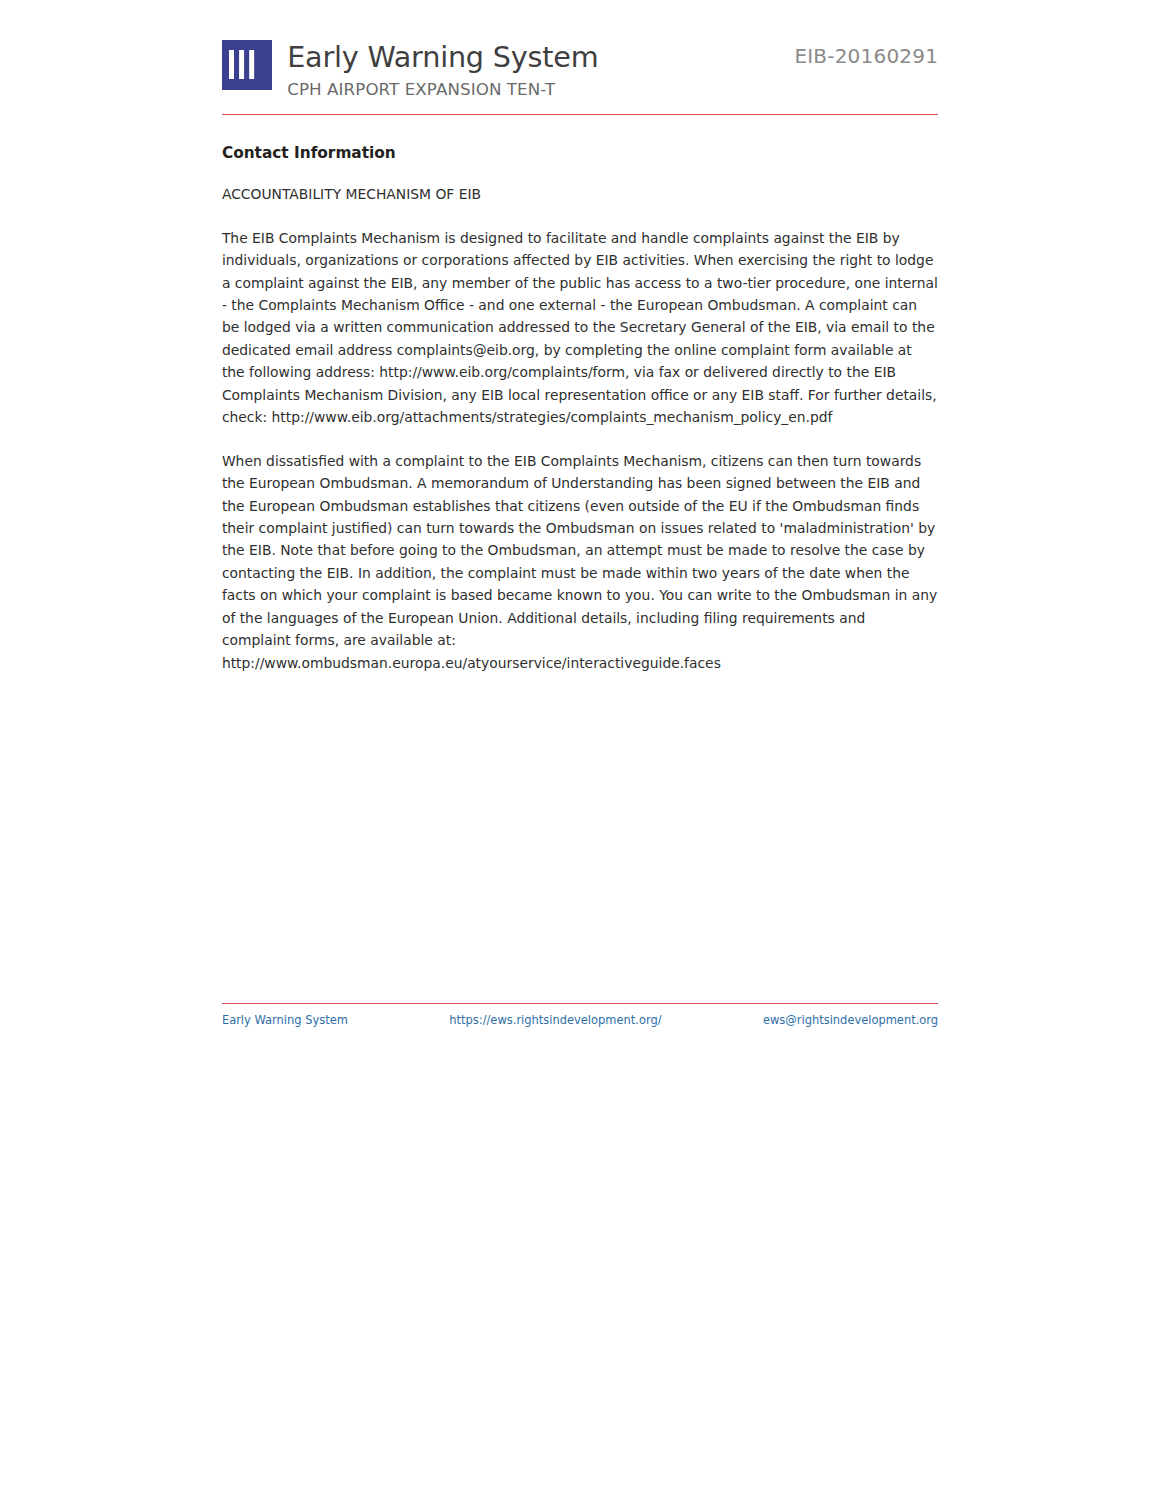Early Warning System
CPH AIRPORT EXPANSION TEN-T
EIB-20160291
Contact Information
ACCOUNTABILITY MECHANISM OF EIB
The EIB Complaints Mechanism is designed to facilitate and handle complaints against the EIB by individuals, organizations or corporations affected by EIB activities. When exercising the right to lodge a complaint against the EIB, any member of the public has access to a two-tier procedure, one internal - the Complaints Mechanism Office - and one external - the European Ombudsman. A complaint can be lodged via a written communication addressed to the Secretary General of the EIB, via email to the dedicated email address complaints@eib.org, by completing the online complaint form available at the following address: http://www.eib.org/complaints/form, via fax or delivered directly to the EIB Complaints Mechanism Division, any EIB local representation office or any EIB staff. For further details, check: http://www.eib.org/attachments/strategies/complaints_mechanism_policy_en.pdf
When dissatisfied with a complaint to the EIB Complaints Mechanism, citizens can then turn towards the European Ombudsman. A memorandum of Understanding has been signed between the EIB and the European Ombudsman establishes that citizens (even outside of the EU if the Ombudsman finds their complaint justified) can turn towards the Ombudsman on issues related to 'maladministration' by the EIB. Note that before going to the Ombudsman, an attempt must be made to resolve the case by contacting the EIB. In addition, the complaint must be made within two years of the date when the facts on which your complaint is based became known to you. You can write to the Ombudsman in any of the languages of the European Union. Additional details, including filing requirements and complaint forms, are available at: http://www.ombudsman.europa.eu/atyourservice/interactiveguide.faces
Early Warning System
https://ews.rightsindevelopment.org/
ews@rightsindevelopment.org